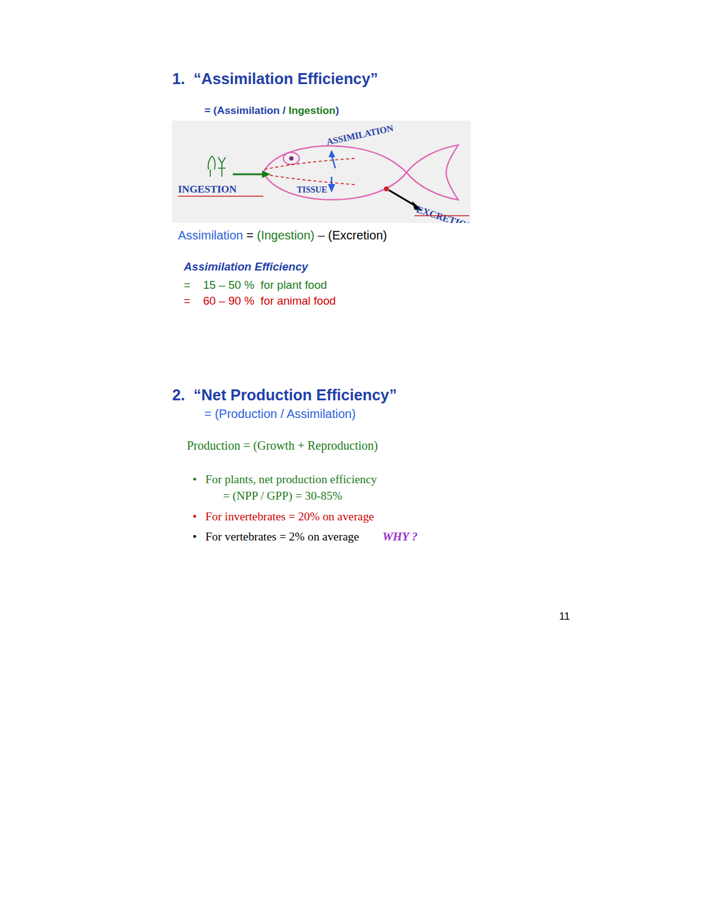1. “Assimilation Efficiency”
= (Assimilation / Ingestion)
INGESTION ASSIMILATION TISSUE EXCRETION
Assimilation = (Ingestion) – (Excretion)
Assimilation Efficiency
= 15 – 50 % for plant food
= 60 – 90 % for animal food
2. “Net Production Efficiency”
= (Production / Assimilation)
Production = (Growth + Reproduction)
For plants, net production efficiency = (NPP / GPP) = 30-85%
For invertebrates = 20% on average
For vertebrates = 2% on average WHY ?
11